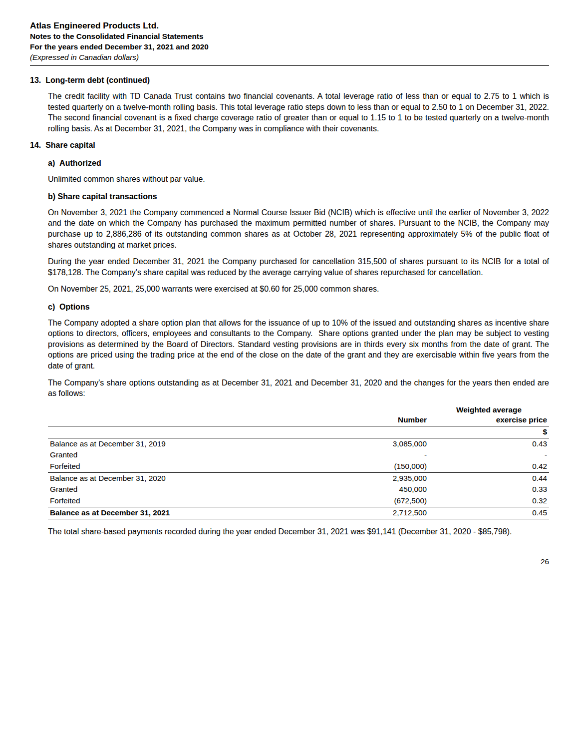Atlas Engineered Products Ltd.
Notes to the Consolidated Financial Statements
For the years ended December 31, 2021 and 2020
(Expressed in Canadian dollars)
13. Long-term debt (continued)
The credit facility with TD Canada Trust contains two financial covenants. A total leverage ratio of less than or equal to 2.75 to 1 which is tested quarterly on a twelve-month rolling basis. This total leverage ratio steps down to less than or equal to 2.50 to 1 on December 31, 2022. The second financial covenant is a fixed charge coverage ratio of greater than or equal to 1.15 to 1 to be tested quarterly on a twelve-month rolling basis. As at December 31, 2021, the Company was in compliance with their covenants.
14. Share capital
a) Authorized
Unlimited common shares without par value.
b) Share capital transactions
On November 3, 2021 the Company commenced a Normal Course Issuer Bid (NCIB) which is effective until the earlier of November 3, 2022 and the date on which the Company has purchased the maximum permitted number of shares. Pursuant to the NCIB, the Company may purchase up to 2,886,286 of its outstanding common shares as at October 28, 2021 representing approximately 5% of the public float of shares outstanding at market prices.
During the year ended December 31, 2021 the Company purchased for cancellation 315,500 of shares pursuant to its NCIB for a total of $178,128. The Company's share capital was reduced by the average carrying value of shares repurchased for cancellation.
On November 25, 2021, 25,000 warrants were exercised at $0.60 for 25,000 common shares.
c) Options
The Company adopted a share option plan that allows for the issuance of up to 10% of the issued and outstanding shares as incentive share options to directors, officers, employees and consultants to the Company. Share options granted under the plan may be subject to vesting provisions as determined by the Board of Directors. Standard vesting provisions are in thirds every six months from the date of grant. The options are priced using the trading price at the end of the close on the date of the grant and they are exercisable within five years from the date of grant.
The Company's share options outstanding as at December 31, 2021 and December 31, 2020 and the changes for the years then ended are as follows:
| | | Weighted average |
| | Number | exercise price |
| | | $ |
| Balance as at December 31, 2019 | 3,085,000 | 0.43 |
| Granted | - | - |
| Forfeited | (150,000) | 0.42 |
| Balance as at December 31, 2020 | 2,935,000 | 0.44 |
| Granted | 450,000 | 0.33 |
| Forfeited | (672,500) | 0.32 |
| Balance as at December 31, 2021 | 2,712,500 | 0.45 |
The total share-based payments recorded during the year ended December 31, 2021 was $91,141 (December 31, 2020 - $85,798).
26